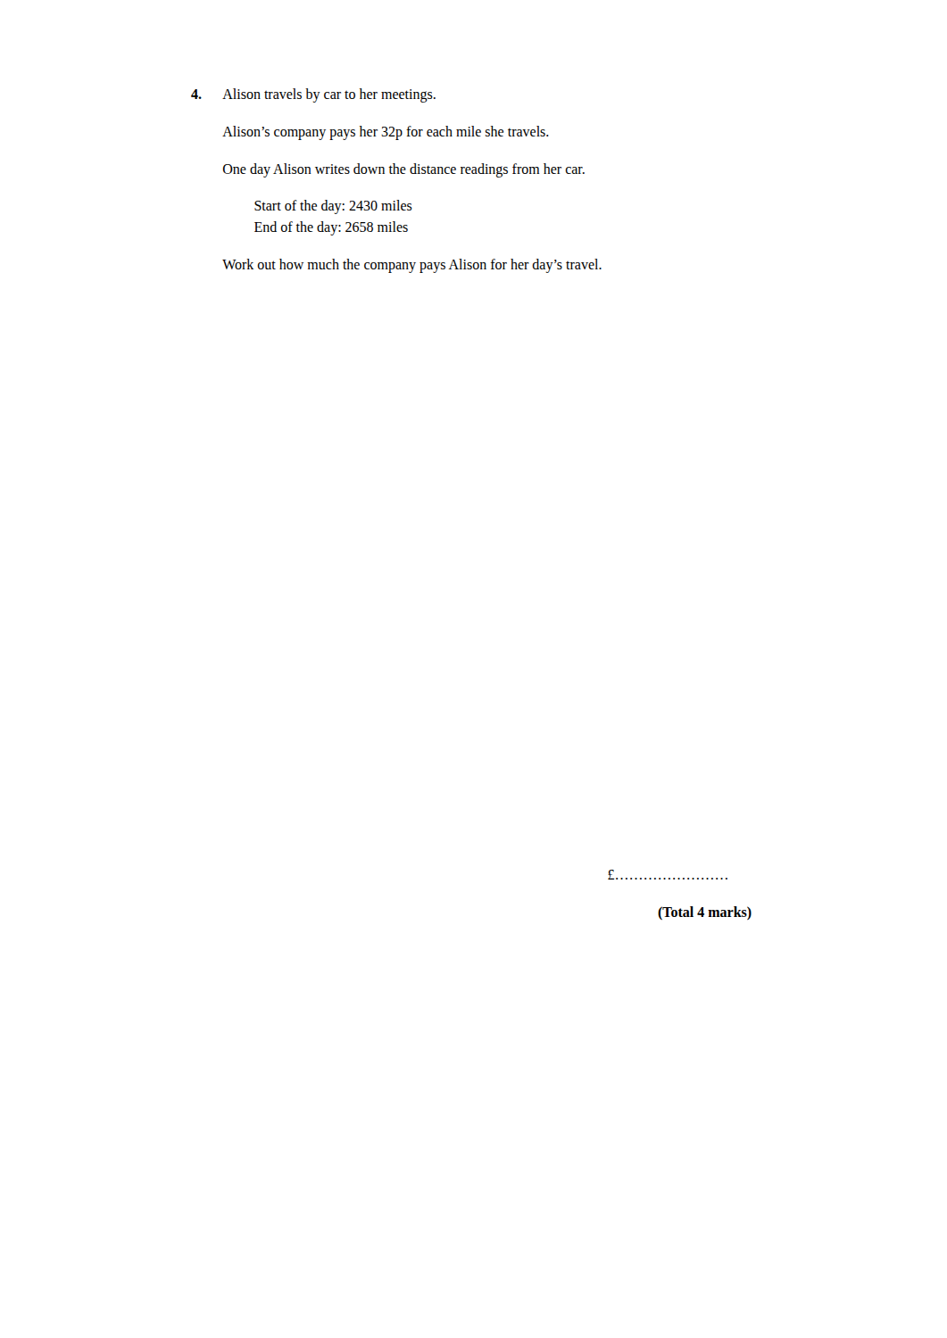4.
Alison travels by car to her meetings.
Alison’s company pays her 32p for each mile she travels.
One day Alison writes down the distance readings from her car.
Start of the day: 2430 miles
End of the day: 2658 miles
Work out how much the company pays Alison for her day’s travel.
£……………………
(Total 4 marks)